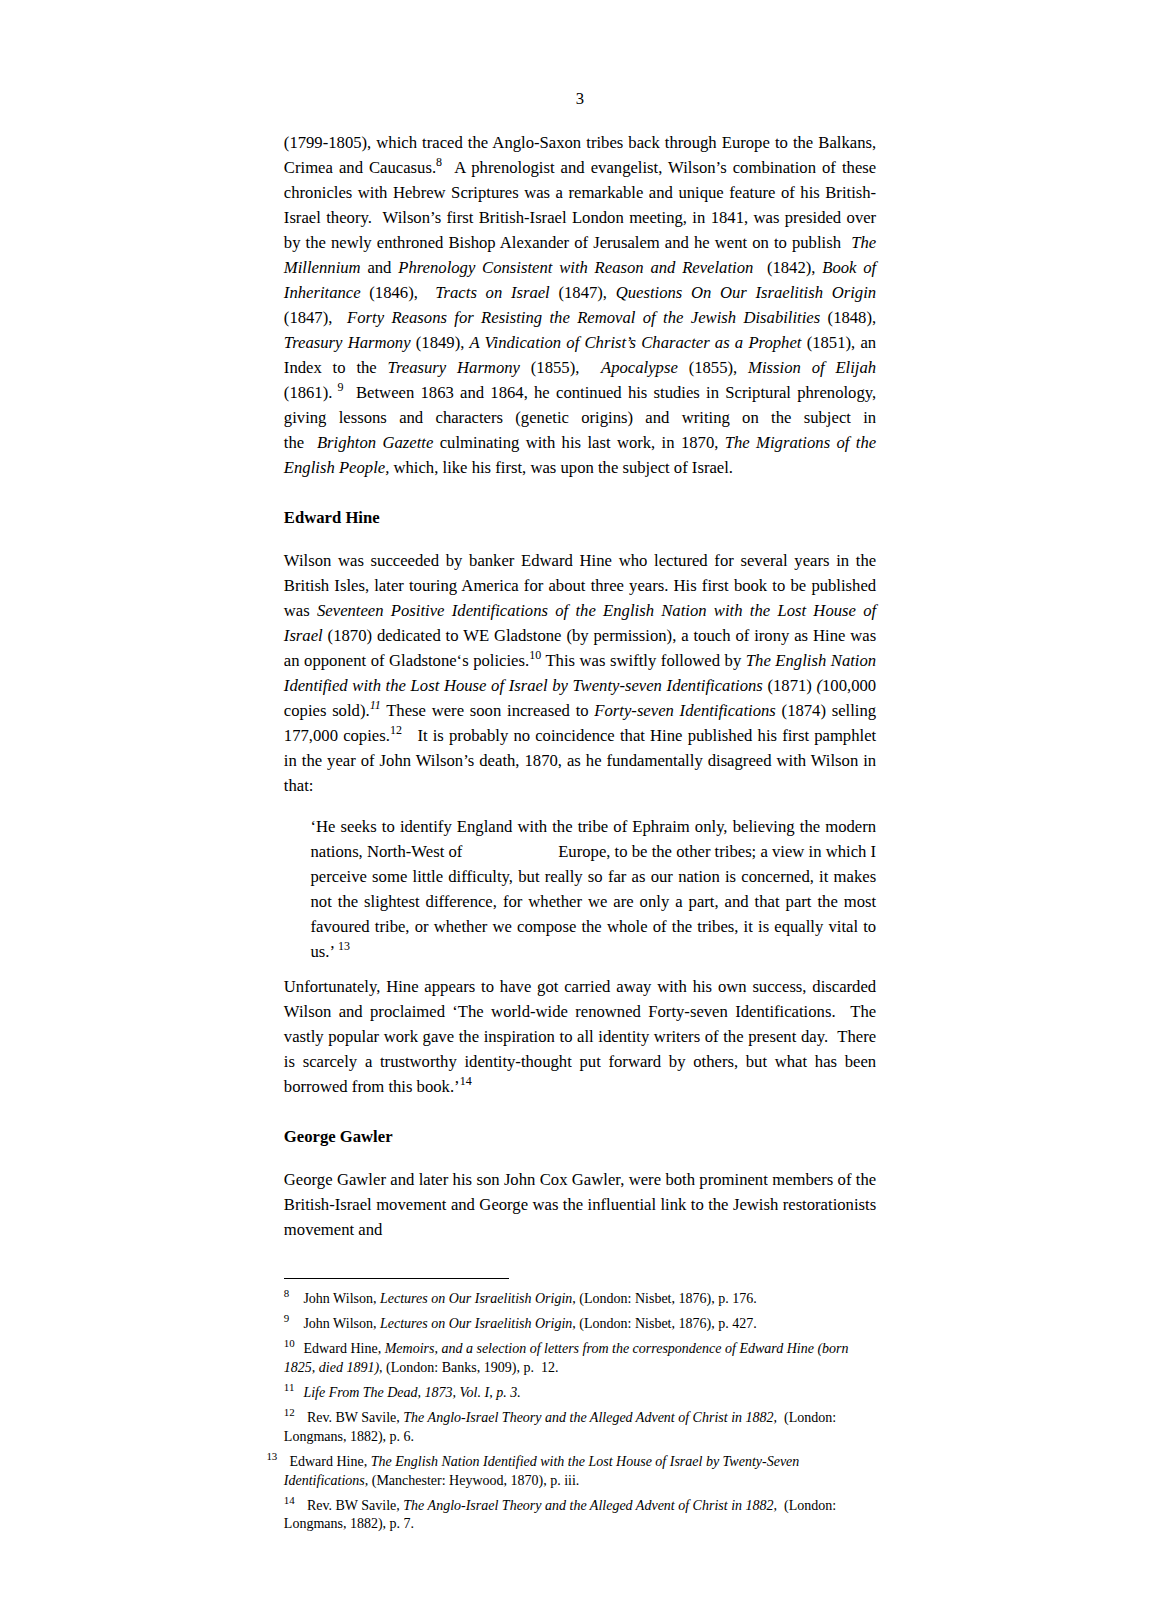3
(1799-1805), which traced the Anglo-Saxon tribes back through Europe to the Balkans, Crimea and Caucasus.8 A phrenologist and evangelist, Wilson’s combination of these chronicles with Hebrew Scriptures was a remarkable and unique feature of his British-Israel theory. Wilson’s first British-Israel London meeting, in 1841, was presided over by the newly enthroned Bishop Alexander of Jerusalem and he went on to publish The Millennium and Phrenology Consistent with Reason and Revelation (1842), Book of Inheritance (1846), Tracts on Israel (1847), Questions On Our Israelitish Origin (1847), Forty Reasons for Resisting the Removal of the Jewish Disabilities (1848), Treasury Harmony (1849), A Vindication of Christ’s Character as a Prophet (1851), an Index to the Treasury Harmony (1855), Apocalypse (1855), Mission of Elijah (1861). 9 Between 1863 and 1864, he continued his studies in Scriptural phrenology, giving lessons and characters (genetic origins) and writing on the subject in the Brighton Gazette culminating with his last work, in 1870, The Migrations of the English People, which, like his first, was upon the subject of Israel.
Edward Hine
Wilson was succeeded by banker Edward Hine who lectured for several years in the British Isles, later touring America for about three years. His first book to be published was Seventeen Positive Identifications of the English Nation with the Lost House of Israel (1870) dedicated to WE Gladstone (by permission), a touch of irony as Hine was an opponent of Gladstone‘s policies.10 This was swiftly followed by The English Nation Identified with the Lost House of Israel by Twenty-seven Identifications (1871) (100,000 copies sold).11 These were soon increased to Forty-seven Identifications (1874) selling 177,000 copies.12 It is probably no coincidence that Hine published his first pamphlet in the year of John Wilson’s death, 1870, as he fundamentally disagreed with Wilson in that:
‘He seeks to identify England with the tribe of Ephraim only, believing the modern nations, North-West of Europe, to be the other tribes; a view in which I perceive some little difficulty, but really so far as our nation is concerned, it makes not the slightest difference, for whether we are only a part, and that part the most favoured tribe, or whether we compose the whole of the tribes, it is equally vital to us.’ 13
Unfortunately, Hine appears to have got carried away with his own success, discarded Wilson and proclaimed ‘The world-wide renowned Forty-seven Identifications. The vastly popular work gave the inspiration to all identity writers of the present day. There is scarcely a trustworthy identity-thought put forward by others, but what has been borrowed from this book.’14
George Gawler
George Gawler and later his son John Cox Gawler, were both prominent members of the British-Israel movement and George was the influential link to the Jewish restorationists movement and
8 John Wilson, Lectures on Our Israelitish Origin, (London: Nisbet, 1876), p. 176.
9 John Wilson, Lectures on Our Israelitish Origin, (London: Nisbet, 1876), p. 427.
10 Edward Hine, Memoirs, and a selection of letters from the correspondence of Edward Hine (born 1825, died 1891), (London: Banks, 1909), p. 12.
11 Life From The Dead, 1873, Vol. I, p. 3.
12 Rev. BW Savile, The Anglo-Israel Theory and the Alleged Advent of Christ in 1882, (London: Longmans, 1882), p. 6.
13 Edward Hine, The English Nation Identified with the Lost House of Israel by Twenty-Seven Identifications, (Manchester: Heywood, 1870), p. iii.
14 Rev. BW Savile, The Anglo-Israel Theory and the Alleged Advent of Christ in 1882, (London: Longmans, 1882), p. 7.